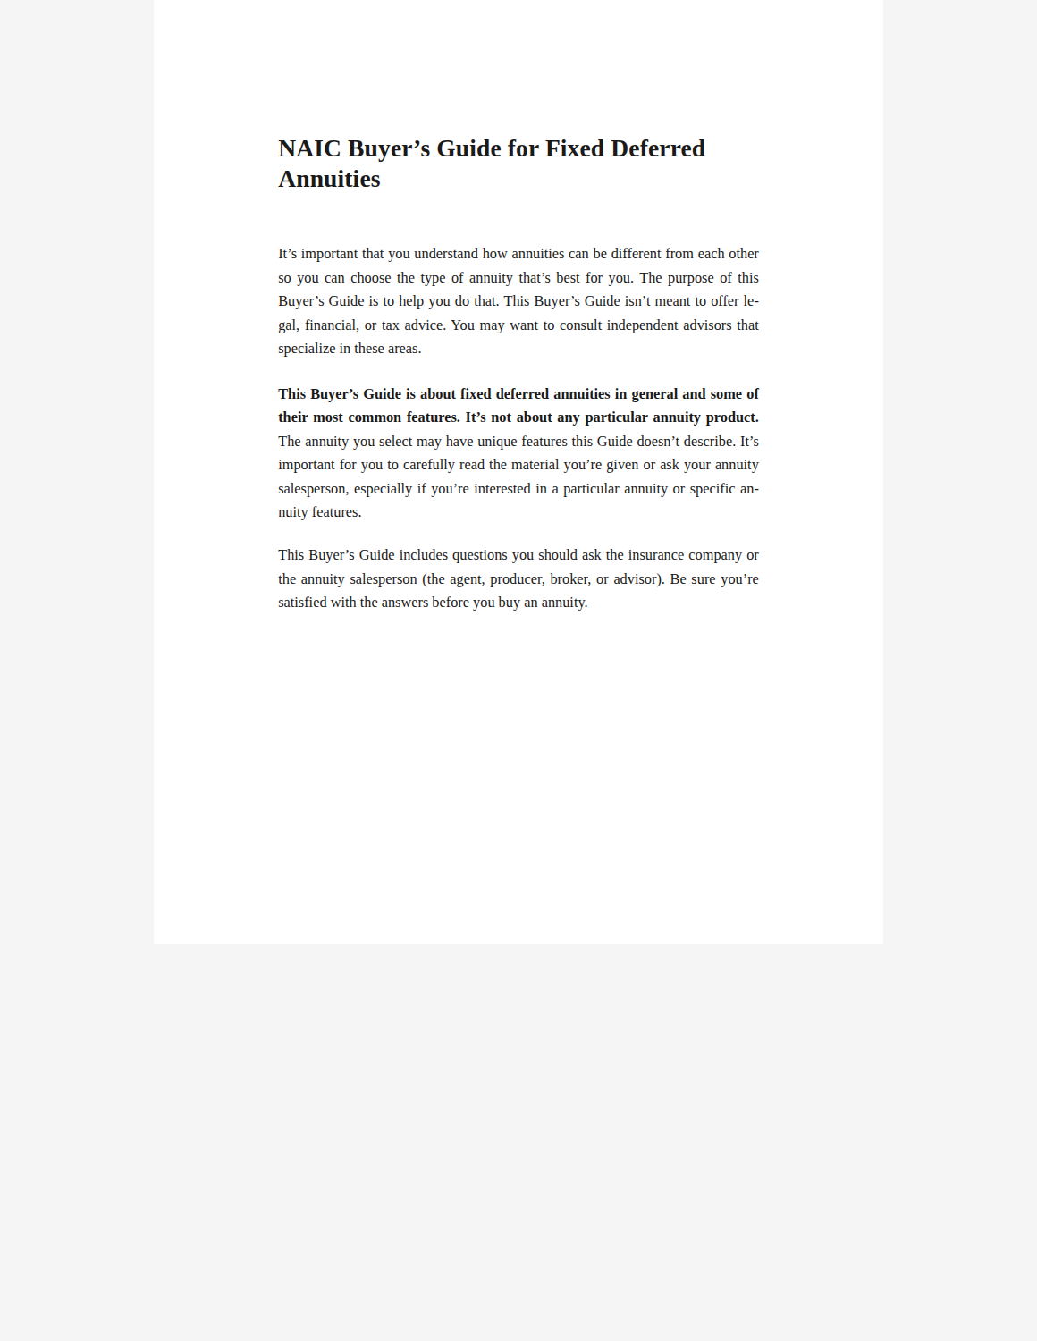NAIC Buyer’s Guide for Fixed Deferred Annuities
It’s important that you understand how annuities can be different from each other so you can choose the type of annuity that’s best for you. The purpose of this Buyer’s Guide is to help you do that. This Buyer’s Guide isn’t meant to offer legal, financial, or tax advice. You may want to consult independent advisors that specialize in these areas.
This Buyer’s Guide is about fixed deferred annuities in general and some of their most common features. It’s not about any particular annuity product. The annuity you select may have unique features this Guide doesn’t describe. It’s important for you to carefully read the material you’re given or ask your annuity salesperson, especially if you’re interested in a particular annuity or specific annuity features.
This Buyer’s Guide includes questions you should ask the insurance company or the annuity salesperson (the agent, producer, broker, or advisor). Be sure you’re satisfied with the answers before you buy an annuity.